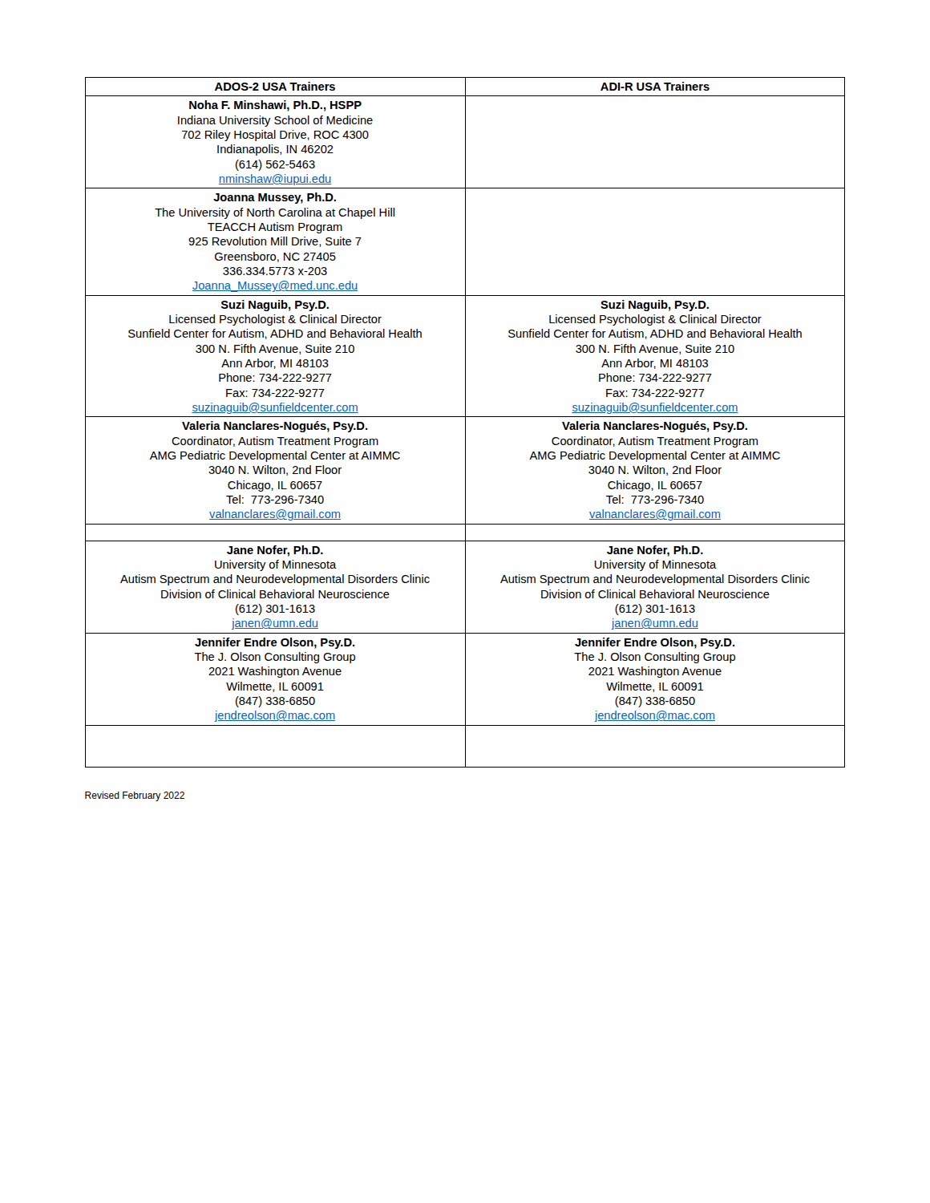| ADOS-2 USA Trainers | ADI-R USA Trainers |
| --- | --- |
| Noha F. Minshawi, Ph.D., HSPP Indiana University School of Medicine 702 Riley Hospital Drive, ROC 4300 Indianapolis, IN 46202 (614) 562-5463 nminshaw@iupui.edu | |
| Joanna Mussey, Ph.D. The University of North Carolina at Chapel Hill TEACCH Autism Program 925 Revolution Mill Drive, Suite 7 Greensboro, NC 27405 336.334.5773 x-203 Joanna_Mussey@med.unc.edu | |
| Suzi Naguib, Psy.D. Licensed Psychologist & Clinical Director Sunfield Center for Autism, ADHD and Behavioral Health 300 N. Fifth Avenue, Suite 210 Ann Arbor, MI 48103 Phone: 734-222-9277 Fax: 734-222-9277 suzinaguib@sunfieldcenter.com | Suzi Naguib, Psy.D. Licensed Psychologist & Clinical Director Sunfield Center for Autism, ADHD and Behavioral Health 300 N. Fifth Avenue, Suite 210 Ann Arbor, MI 48103 Phone: 734-222-9277 Fax: 734-222-9277 suzinaguib@sunfieldcenter.com |
| Valeria Nanclares-Nogués, Psy.D. Coordinator, Autism Treatment Program AMG Pediatric Developmental Center at AIMMC 3040 N. Wilton, 2nd Floor Chicago, IL 60657 Tel: 773-296-7340 valnanclares@gmail.com | Valeria Nanclares-Nogués, Psy.D. Coordinator, Autism Treatment Program AMG Pediatric Developmental Center at AIMMC 3040 N. Wilton, 2nd Floor Chicago, IL 60657 Tel: 773-296-7340 valnanclares@gmail.com |
| Jane Nofer, Ph.D. University of Minnesota Autism Spectrum and Neurodevelopmental Disorders Clinic Division of Clinical Behavioral Neuroscience (612) 301-1613 janen@umn.edu | Jane Nofer, Ph.D. University of Minnesota Autism Spectrum and Neurodevelopmental Disorders Clinic Division of Clinical Behavioral Neuroscience (612) 301-1613 janen@umn.edu |
| Jennifer Endre Olson, Psy.D. The J. Olson Consulting Group 2021 Washington Avenue Wilmette, IL 60091 (847) 338-6850 jendreolson@mac.com | Jennifer Endre Olson, Psy.D. The J. Olson Consulting Group 2021 Washington Avenue Wilmette, IL 60091 (847) 338-6850 jendreolson@mac.com |
Revised February 2022